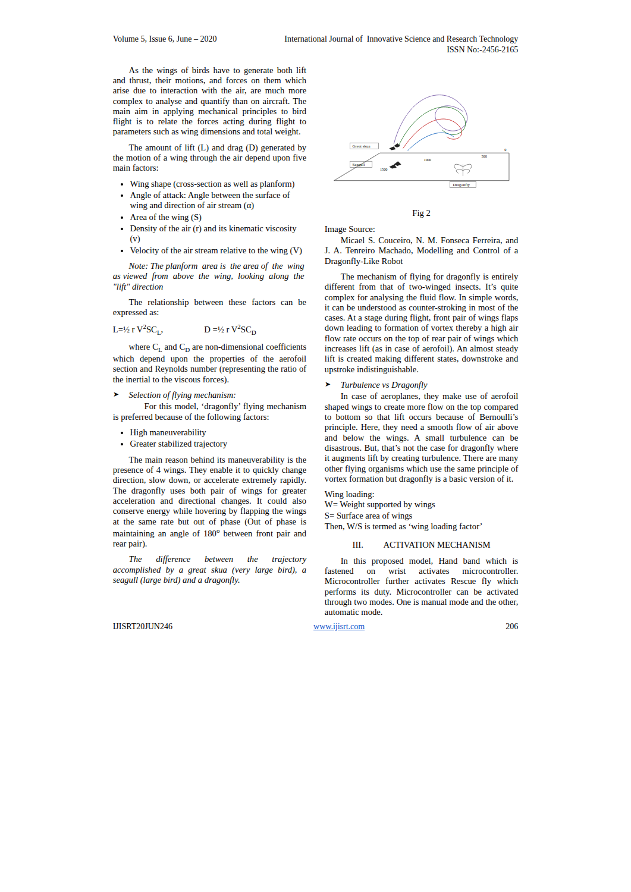Volume 5, Issue 6, June – 2020
International Journal of Innovative Science and Research Technology
ISSN No:-2456-2165
As the wings of birds have to generate both lift and thrust, their motions, and forces on them which arise due to interaction with the air, are much more complex to analyse and quantify than on aircraft. The main aim in applying mechanical principles to bird flight is to relate the forces acting during flight to parameters such as wing dimensions and total weight.
The amount of lift (L) and drag (D) generated by the motion of a wing through the air depend upon five main factors:
Wing shape (cross-section as well as planform)
Angle of attack: Angle between the surface of wing and direction of air stream (α)
Area of the wing (S)
Density of the air (r) and its kinematic viscosity (v)
Velocity of the air stream relative to the wing (V)
Note: The planform area is the area of the wing as viewed from above the wing, looking along the "lift" direction
The relationship between these factors can be expressed as:
L=½ r V2SCL, D =½ r V2SCD
where CL and CD are non-dimensional coefficients which depend upon the properties of the aerofoil section and Reynolds number (representing the ratio of the inertial to the viscous forces).
Selection of flying mechanism:
For this model, ‘dragonfly’ flying mechanism is preferred because of the following factors:
High maneuverability
Greater stabilized trajectory
The main reason behind its maneuverability is the presence of 4 wings. They enable it to quickly change direction, slow down, or accelerate extremely rapidly. The dragonfly uses both pair of wings for greater acceleration and directional changes. It could also conserve energy while hovering by flapping the wings at the same rate but out of phase (Out of phase is maintaining an angle of 180o between front pair and rear pair).
The difference between the trajectory accomplished by a great skua (very large bird), a seagull (large bird) and a dragonfly.
Great skua Seagull Dragonfly 500 0 1000 1500
Fig 2
Image Source:
Micael S. Couceiro, N. M. Fonseca Ferreira, and J. A. Tenreiro Machado, Modelling and Control of a Dragonfly-Like Robot
The mechanism of flying for dragonfly is entirely different from that of two-winged insects. It’s quite complex for analysing the fluid flow. In simple words, it can be understood as counter-stroking in most of the cases. At a stage during flight, front pair of wings flaps down leading to formation of vortex thereby a high air flow rate occurs on the top of rear pair of wings which increases lift (as in case of aerofoil). An almost steady lift is created making different states, downstroke and upstroke indistinguishable.
Turbulence vs Dragonfly
In case of aeroplanes, they make use of aerofoil shaped wings to create more flow on the top compared to bottom so that lift occurs because of Bernoulli’s principle. Here, they need a smooth flow of air above and below the wings. A small turbulence can be disastrous. But, that’s not the case for dragonfly where it augments lift by creating turbulence. There are many other flying organisms which use the same principle of vortex formation but dragonfly is a basic version of it.
Wing loading:
W= Weight supported by wings
S= Surface area of wings
Then, W/S is termed as ‘wing loading factor’
III. ACTIVATION MECHANISM
In this proposed model, Hand band which is fastened on wrist activates microcontroller. Microcontroller further activates Rescue fly which performs its duty. Microcontroller can be activated through two modes. One is manual mode and the other, automatic mode.
IJISRT20JUN246
www.ijisrt.com
206